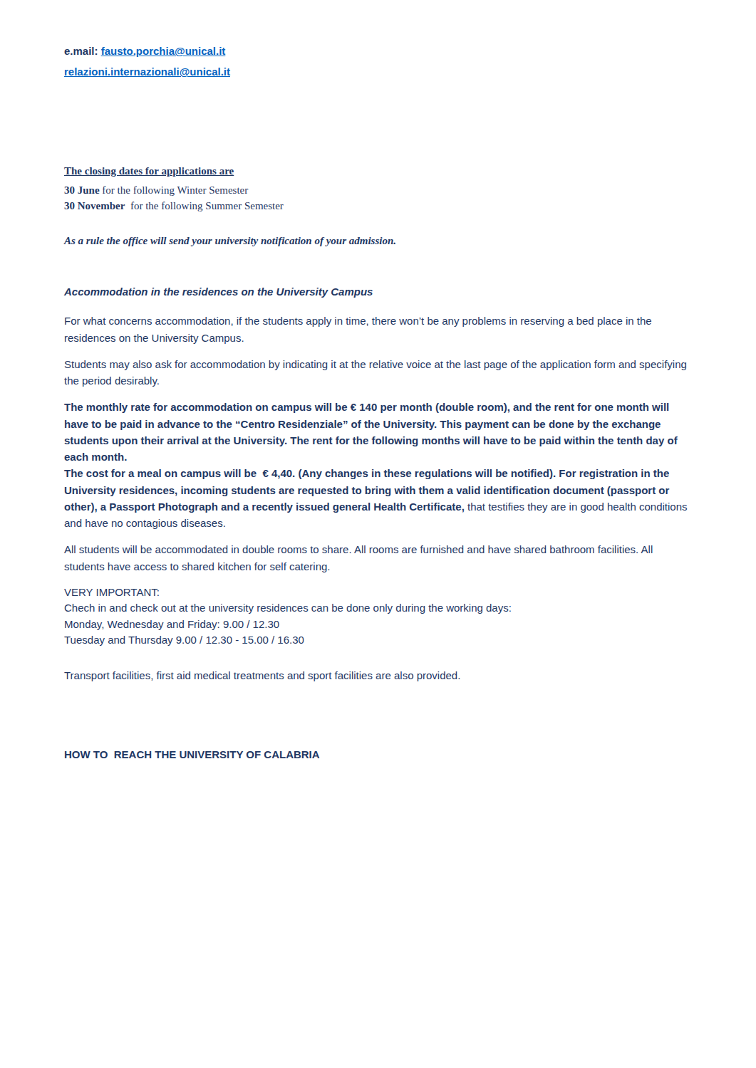e.mail: fausto.porchia@unical.it
relazioni.internazionali@unical.it
The closing dates for applications are
30 June for the following Winter Semester
30 November for the following Summer Semester
As a rule the office will send your university notification of your admission.
Accommodation in the residences on the University Campus
For what concerns accommodation, if the students apply in time, there won’t be any problems in reserving a bed place in the residences on the University Campus.
Students may also ask for accommodation by indicating it at the relative voice at the last page of the application form and specifying the period desirably.
The monthly rate for accommodation on campus will be € 140 per month (double room), and the rent for one month will have to be paid in advance to the “Centro Residenziale” of the University. This payment can be done by the exchange students upon their arrival at the University. The rent for the following months will have to be paid within the tenth day of each month.
The cost for a meal on campus will be € 4,40. (Any changes in these regulations will be notified). For registration in the University residences, incoming students are requested to bring with them a valid identification document (passport or other), a Passport Photograph and a recently issued general Health Certificate, that testifies they are in good health conditions and have no contagious diseases.
All students will be accommodated in double rooms to share. All rooms are furnished and have shared bathroom facilities. All students have access to shared kitchen for self catering.
VERY IMPORTANT:
Chech in and check out at the university residences can be done only during the working days:
Monday, Wednesday and Friday: 9.00 / 12.30
Tuesday and Thursday 9.00 / 12.30 - 15.00 / 16.30
Transport facilities, first aid medical treatments and sport facilities are also provided.
HOW TO REACH THE UNIVERSITY OF CALABRIA